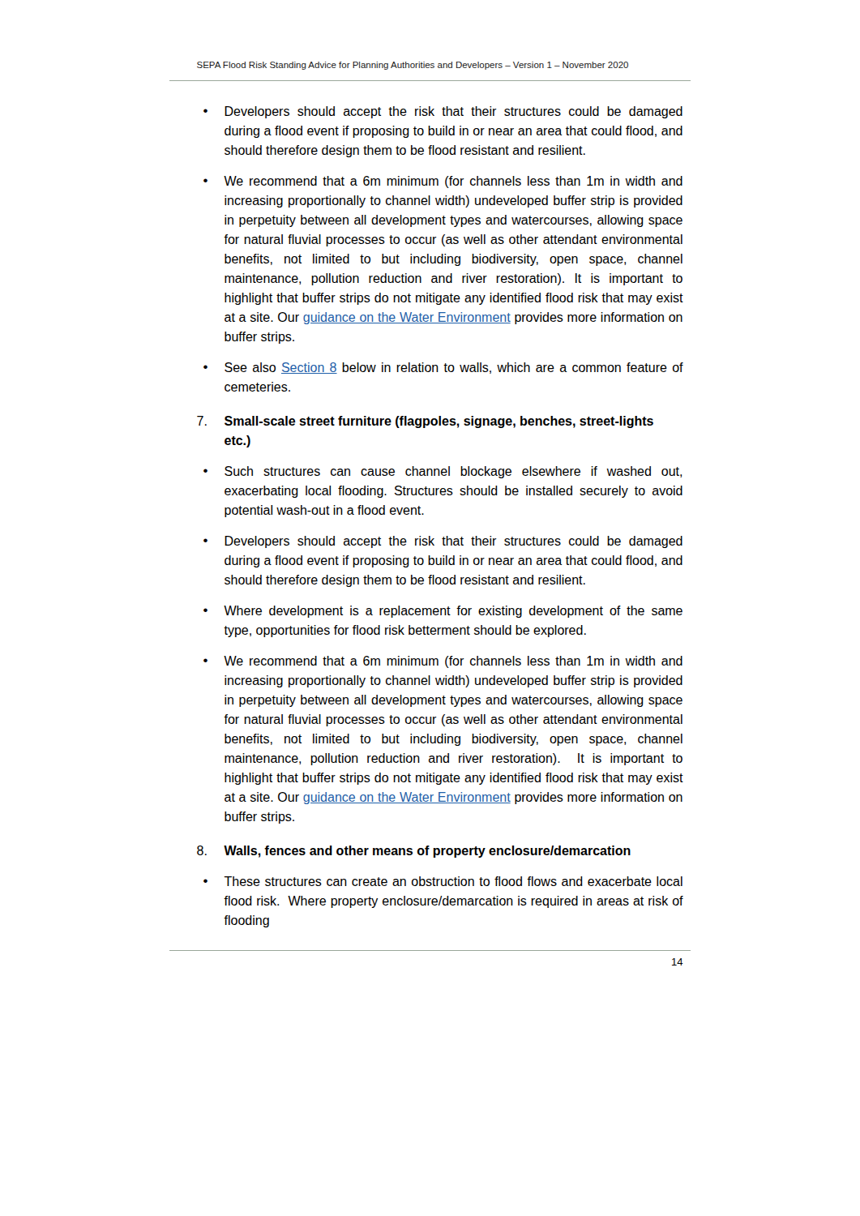SEPA Flood Risk Standing Advice for Planning Authorities and Developers – Version 1 – November 2020
Developers should accept the risk that their structures could be damaged during a flood event if proposing to build in or near an area that could flood, and should therefore design them to be flood resistant and resilient.
We recommend that a 6m minimum (for channels less than 1m in width and increasing proportionally to channel width) undeveloped buffer strip is provided in perpetuity between all development types and watercourses, allowing space for natural fluvial processes to occur (as well as other attendant environmental benefits, not limited to but including biodiversity, open space, channel maintenance, pollution reduction and river restoration). It is important to highlight that buffer strips do not mitigate any identified flood risk that may exist at a site. Our guidance on the Water Environment provides more information on buffer strips.
See also Section 8 below in relation to walls, which are a common feature of cemeteries.
Small-scale street furniture (flagpoles, signage, benches, street-lights etc.)
Such structures can cause channel blockage elsewhere if washed out, exacerbating local flooding. Structures should be installed securely to avoid potential wash-out in a flood event.
Developers should accept the risk that their structures could be damaged during a flood event if proposing to build in or near an area that could flood, and should therefore design them to be flood resistant and resilient.
Where development is a replacement for existing development of the same type, opportunities for flood risk betterment should be explored.
We recommend that a 6m minimum (for channels less than 1m in width and increasing proportionally to channel width) undeveloped buffer strip is provided in perpetuity between all development types and watercourses, allowing space for natural fluvial processes to occur (as well as other attendant environmental benefits, not limited to but including biodiversity, open space, channel maintenance, pollution reduction and river restoration). It is important to highlight that buffer strips do not mitigate any identified flood risk that may exist at a site. Our guidance on the Water Environment provides more information on buffer strips.
Walls, fences and other means of property enclosure/demarcation
These structures can create an obstruction to flood flows and exacerbate local flood risk. Where property enclosure/demarcation is required in areas at risk of flooding
14